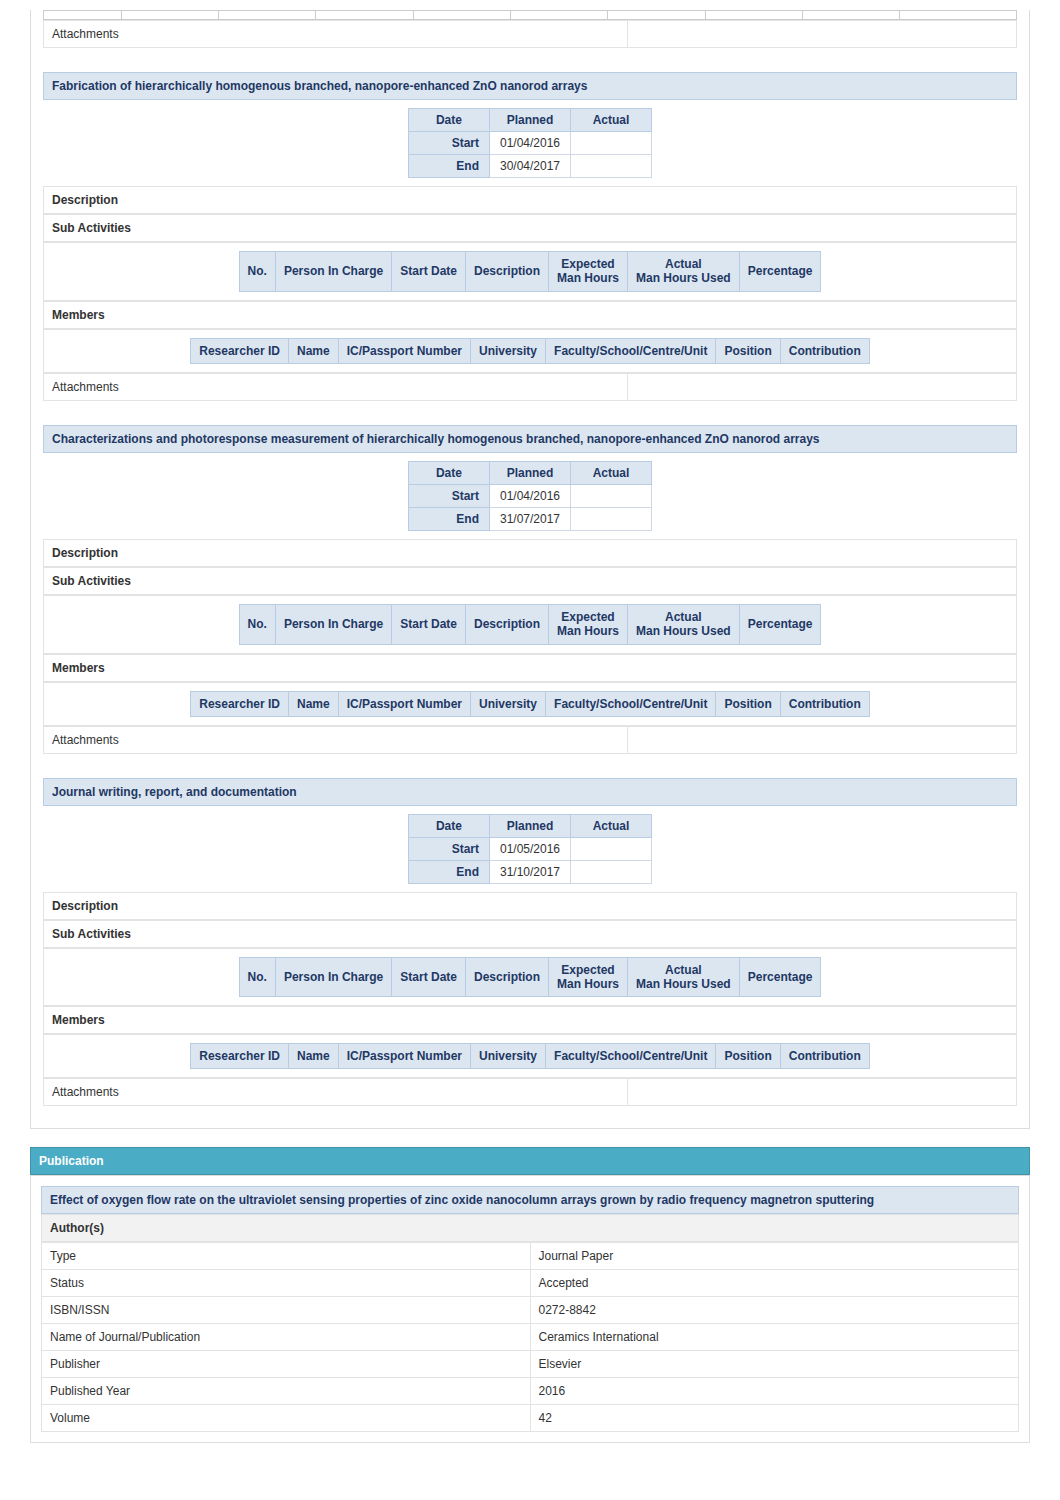| Attachments | |
Fabrication of hierarchically homogenous branched, nanopore-enhanced ZnO nanorod arrays
| Date | Planned | Actual |
| --- | --- | --- |
| Start | 01/04/2016 | |
| End | 30/04/2017 | |
Description
Sub Activities
| No. | Person In Charge | Start Date | Description | Expected Man Hours | Actual Man Hours Used | Percentage |
| --- | --- | --- | --- | --- | --- | --- |
Members
| Researcher ID | Name | IC/Passport Number | University | Faculty/School/Centre/Unit | Position | Contribution |
| --- | --- | --- | --- | --- | --- | --- |
| Attachments | |
Characterizations and photoresponse measurement of hierarchically homogenous branched, nanopore-enhanced ZnO nanorod arrays
| Date | Planned | Actual |
| --- | --- | --- |
| Start | 01/04/2016 | |
| End | 31/07/2017 | |
Description
Sub Activities
| No. | Person In Charge | Start Date | Description | Expected Man Hours | Actual Man Hours Used | Percentage |
| --- | --- | --- | --- | --- | --- | --- |
Members
| Researcher ID | Name | IC/Passport Number | University | Faculty/School/Centre/Unit | Position | Contribution |
| --- | --- | --- | --- | --- | --- | --- |
| Attachments | |
Journal writing, report, and documentation
| Date | Planned | Actual |
| --- | --- | --- |
| Start | 01/05/2016 | |
| End | 31/10/2017 | |
Description
Sub Activities
| No. | Person In Charge | Start Date | Description | Expected Man Hours | Actual Man Hours Used | Percentage |
| --- | --- | --- | --- | --- | --- | --- |
Members
| Researcher ID | Name | IC/Passport Number | University | Faculty/School/Centre/Unit | Position | Contribution |
| --- | --- | --- | --- | --- | --- | --- |
| Attachments | |
Publication
Effect of oxygen flow rate on the ultraviolet sensing properties of zinc oxide nanocolumn arrays grown by radio frequency magnetron sputtering
Author(s)
| Type | Journal Paper |
| Status | Accepted |
| ISBN/ISSN | 0272-8842 |
| Name of Journal/Publication | Ceramics International |
| Publisher | Elsevier |
| Published Year | 2016 |
| Volume | 42 |